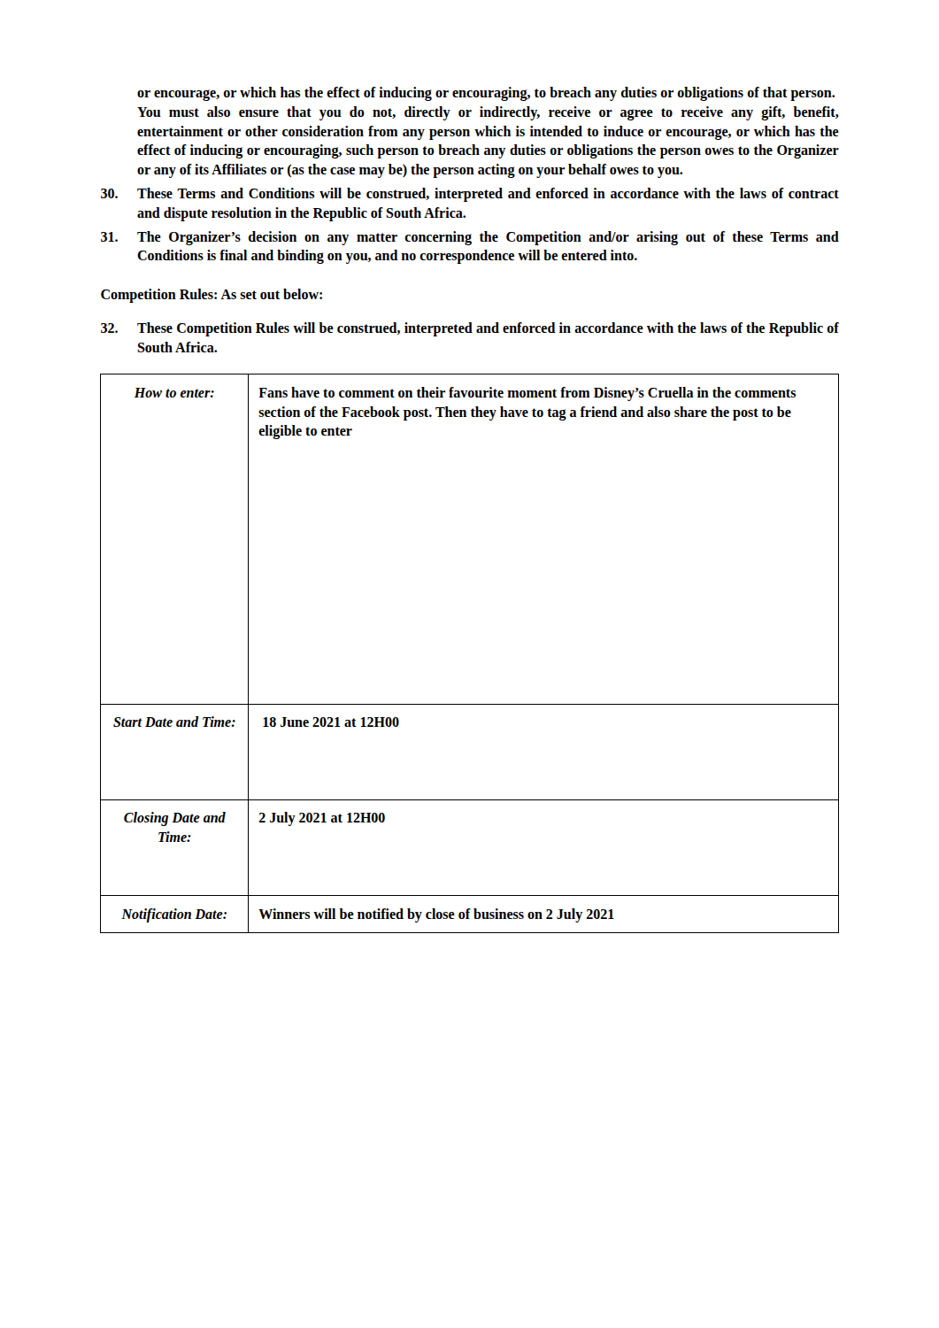or encourage, or which has the effect of inducing or encouraging, to breach any duties or obligations of that person. You must also ensure that you do not, directly or indirectly, receive or agree to receive any gift, benefit, entertainment or other consideration from any person which is intended to induce or encourage, or which has the effect of inducing or encouraging, such person to breach any duties or obligations the person owes to the Organizer or any of its Affiliates or (as the case may be) the person acting on your behalf owes to you.
30. These Terms and Conditions will be construed, interpreted and enforced in accordance with the laws of contract and dispute resolution in the Republic of South Africa.
31. The Organizer’s decision on any matter concerning the Competition and/or arising out of these Terms and Conditions is final and binding on you, and no correspondence will be entered into.
Competition Rules: As set out below:
32. These Competition Rules will be construed, interpreted and enforced in accordance with the laws of the Republic of South Africa.
| How to enter: | Fans have to comment on their favourite moment from Disney’s Cruella in the comments section of the Facebook post. Then they have to tag a friend and also share the post to be eligible to enter |
| Start Date and Time: | 18 June 2021 at 12H00 |
| Closing Date and Time: | 2 July 2021 at 12H00 |
| Notification Date: | Winners will be notified by close of business on 2 July 2021 |